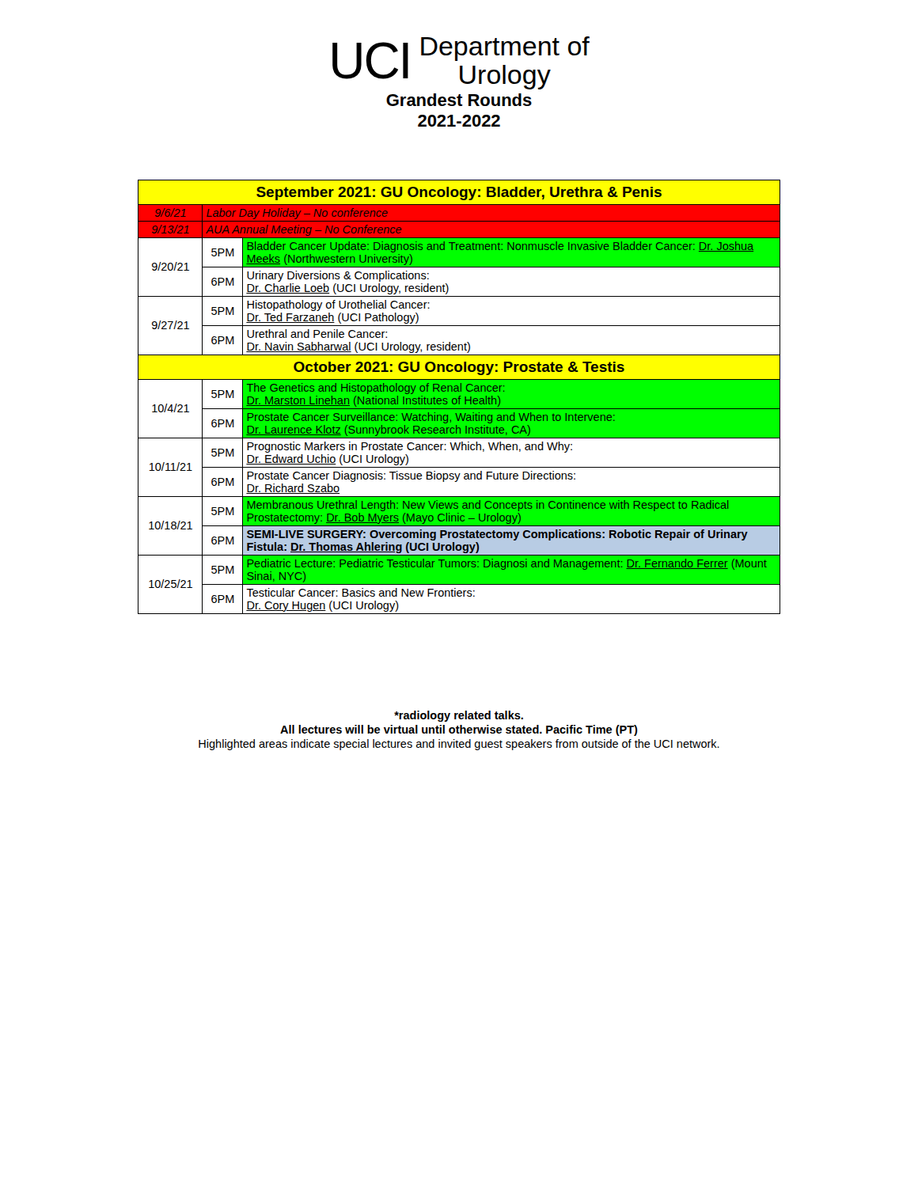UCI Department of
Urology
Grandest Rounds
2021-2022
| September 2021: GU Oncology: Bladder, Urethra & Penis |
| 9/6/21 | Labor Day Holiday – No conference |
| 9/13/21 | AUA Annual Meeting – No Conference |
| 9/20/21 | 5PM | Bladder Cancer Update: Diagnosis and Treatment: Nonmuscle Invasive Bladder Cancer: Dr. Joshua Meeks (Northwestern University) |
| 6PM | Urinary Diversions & Complications: Dr. Charlie Loeb (UCI Urology, resident) |
| 9/27/21 | 5PM | Histopathology of Urothelial Cancer: Dr. Ted Farzaneh (UCI Pathology) |
| 6PM | Urethral and Penile Cancer: Dr. Navin Sabharwal (UCI Urology, resident) |
| October 2021: GU Oncology: Prostate & Testis |
| 10/4/21 | 5PM | The Genetics and Histopathology of Renal Cancer: Dr. Marston Linehan (National Institutes of Health) |
| 6PM | Prostate Cancer Surveillance: Watching, Waiting and When to Intervene: Dr. Laurence Klotz (Sunnybrook Research Institute, CA) |
| 10/11/21 | 5PM | Prognostic Markers in Prostate Cancer: Which, When, and Why: Dr. Edward Uchio (UCI Urology) |
| 6PM | Prostate Cancer Diagnosis: Tissue Biopsy and Future Directions: Dr. Richard Szabo |
| 10/18/21 | 5PM | Membranous Urethral Length: New Views and Concepts in Continence with Respect to Radical Prostatectomy: Dr. Bob Myers (Mayo Clinic – Urology) |
| 6PM | SEMI-LIVE SURGERY: Overcoming Prostatectomy Complications: Robotic Repair of Urinary Fistula: Dr. Thomas Ahlering (UCI Urology) |
| 10/25/21 | 5PM | Pediatric Lecture: Pediatric Testicular Tumors: Diagnosi and Management: Dr. Fernando Ferrer (Mount Sinai, NYC) |
| 6PM | Testicular Cancer: Basics and New Frontiers: Dr. Cory Hugen (UCI Urology) |
*radiology related talks.
All lectures will be virtual until otherwise stated. Pacific Time (PT)
Highlighted areas indicate special lectures and invited guest speakers from outside of the UCI network.